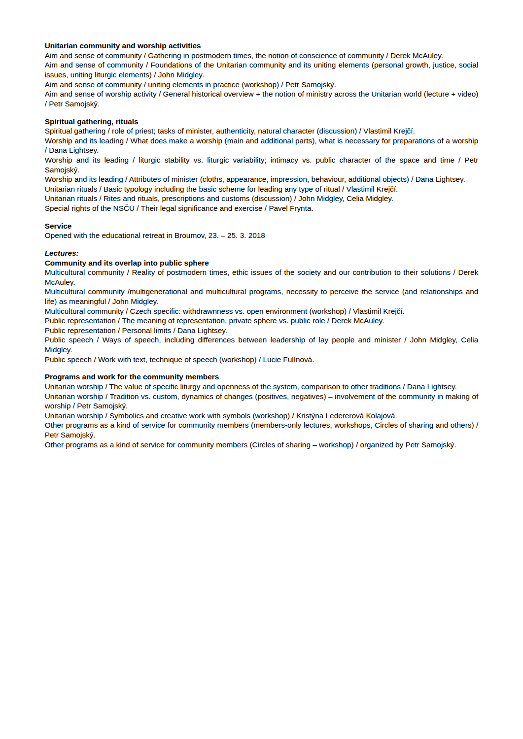Unitarian community and worship activities
Aim and sense of community / Gathering in postmodern times, the notion of conscience of community / Derek McAuley.
Aim and sense of community / Foundations of the Unitarian community and its uniting elements (personal growth, justice, social issues, uniting liturgic elements) / John Midgley.
Aim and sense of community / uniting elements in practice (workshop) / Petr Samojský.
Aim and sense of worship activity / General historical overview + the notion of ministry across the Unitarian world (lecture + video) / Petr Samojský.
Spiritual gathering, rituals
Spiritual gathering / role of priest; tasks of minister, authenticity, natural character (discussion) / Vlastimil Krejčí.
Worship and its leading / What does make a worship (main and additional parts), what is necessary for preparations of a worship / Dana Lightsey.
Worship and its leading / liturgic stability vs. liturgic variability; intimacy vs. public character of the space and time / Petr Samojský.
Worship and its leading / Attributes of minister (cloths, appearance, impression, behaviour, additional objects) / Dana Lightsey.
Unitarian rituals / Basic typology including the basic scheme for leading any type of ritual / Vlastimil Krejčí.
Unitarian rituals / Rites and rituals, prescriptions and customs (discussion) / John Midgley, Celia Midgley.
Special rights of the NSČU / Their legal significance and exercise / Pavel Frynta.
Service
Opened with the educational retreat in Broumov, 23. – 25. 3. 2018
Lectures:
Community and its overlap into public sphere
Multicultural community / Reality of postmodern times, ethic issues of the society and our contribution to their solutions / Derek McAuley.
Multicultural community /multigenerational and multicultural programs, necessity to perceive the service (and relationships and life) as meaningful / John Midgley.
Multicultural community / Czech specific: withdrawnness vs. open environment (workshop) / Vlastimil Krejčí.
Public representation / The meaning of representation, private sphere vs. public role / Derek McAuley.
Public representation / Personal limits / Dana Lightsey.
Public speech / Ways of speech, including differences between leadership of lay people and minister / John Midgley, Celia Midgley.
Public speech / Work with text, technique of speech (workshop) / Lucie Fulínová.
Programs and work for the community members
Unitarian worship / The value of specific liturgy and openness of the system, comparison to other traditions / Dana Lightsey.
Unitarian worship / Tradition vs. custom, dynamics of changes (positives, negatives) – involvement of the community in making of worship / Petr Samojský.
Unitarian worship / Symbolics and creative work with symbols (workshop) / Kristýna Ledererová Kolajová.
Other programs as a kind of service for community members (members-only lectures, workshops, Circles of sharing and others) / Petr Samojský.
Other programs as a kind of service for community members (Circles of sharing – workshop) / organized by Petr Samojský.